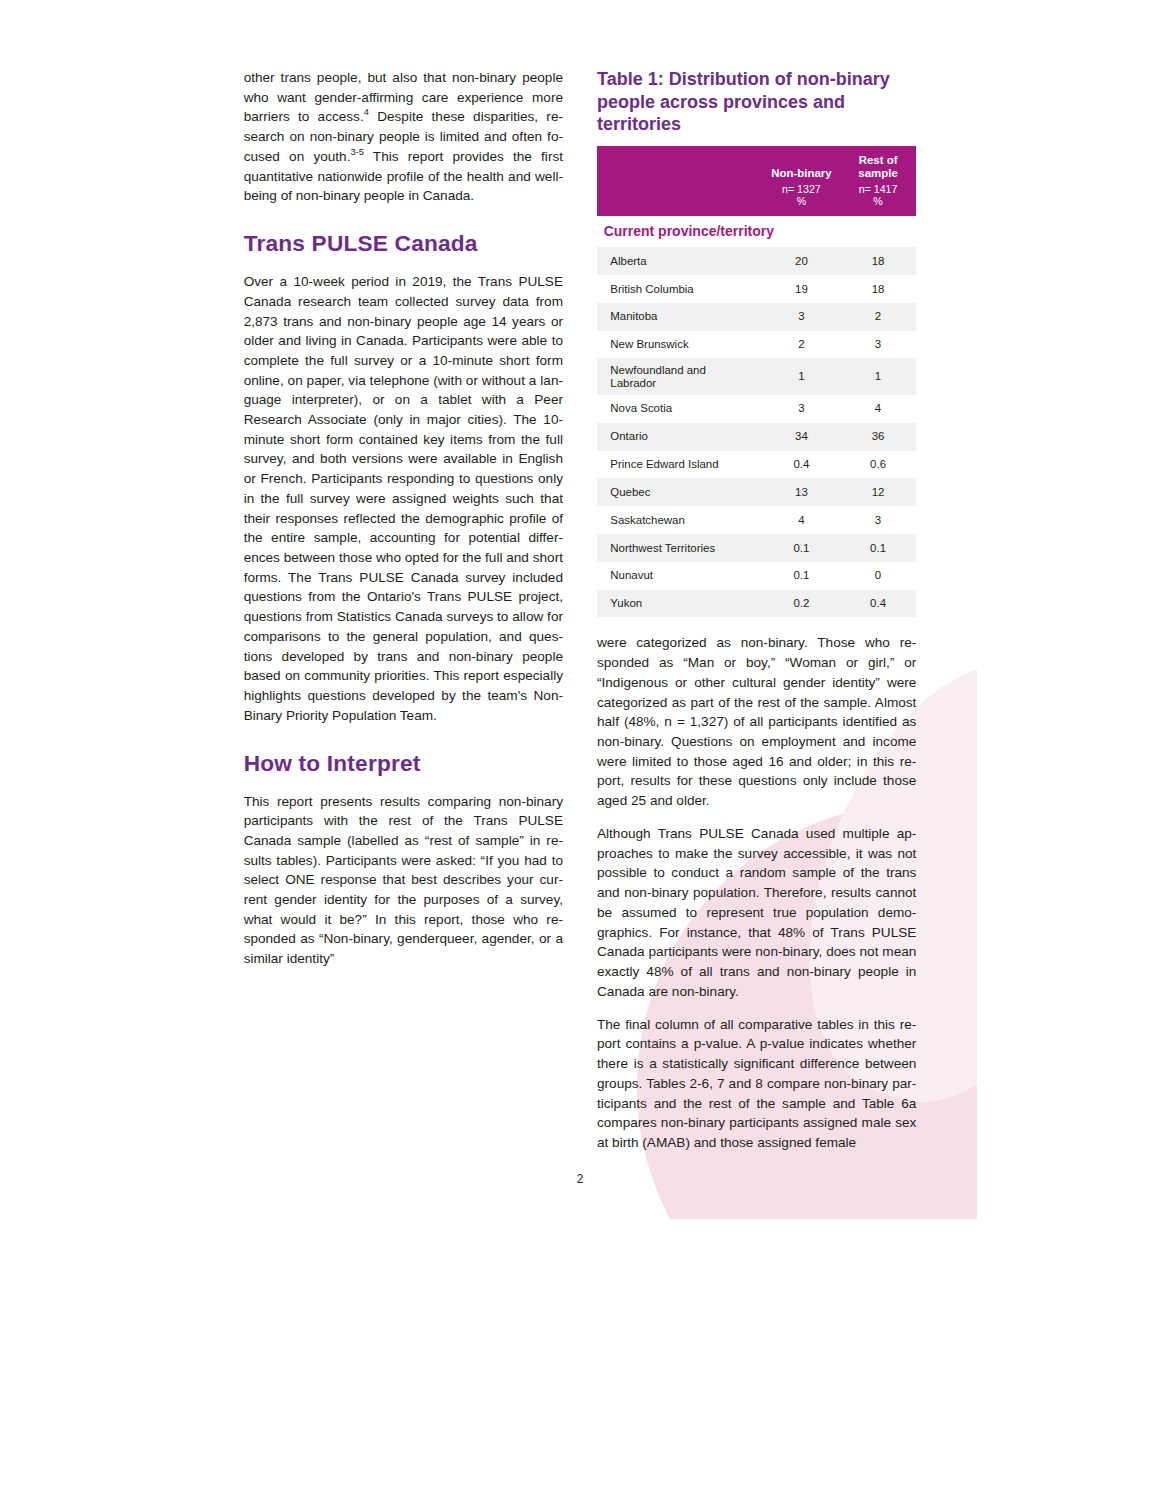other trans people, but also that non-binary people who want gender-affirming care experience more barriers to access.4 Despite these disparities, research on non-binary people is limited and often focused on youth.3-5 This report provides the first quantitative nationwide profile of the health and well-being of non-binary people in Canada.
Trans PULSE Canada
Over a 10-week period in 2019, the Trans PULSE Canada research team collected survey data from 2,873 trans and non-binary people age 14 years or older and living in Canada. Participants were able to complete the full survey or a 10-minute short form online, on paper, via telephone (with or without a language interpreter), or on a tablet with a Peer Research Associate (only in major cities). The 10-minute short form contained key items from the full survey, and both versions were available in English or French. Participants responding to questions only in the full survey were assigned weights such that their responses reflected the demographic profile of the entire sample, accounting for potential differences between those who opted for the full and short forms. The Trans PULSE Canada survey included questions from the Ontario's Trans PULSE project, questions from Statistics Canada surveys to allow for comparisons to the general population, and questions developed by trans and non-binary people based on community priorities. This report especially highlights questions developed by the team's Non-Binary Priority Population Team.
How to Interpret
This report presents results comparing non-binary participants with the rest of the Trans PULSE Canada sample (labelled as “rest of sample” in results tables). Participants were asked: “If you had to select ONE response that best describes your current gender identity for the purposes of a survey, what would it be?” In this report, those who responded as “Non-binary, genderqueer, agender, or a similar identity”
Table 1: Distribution of non-binary
people across provinces and territories
| | Non-binary n= 1327 % | Rest of sample n= 1417 % |
| --- | --- | --- |
| Current province/territory |
| Alberta | 20 | 18 |
| British Columbia | 19 | 18 |
| Manitoba | 3 | 2 |
| New Brunswick | 2 | 3 |
| Newfoundland and Labrador | 1 | 1 |
| Nova Scotia | 3 | 4 |
| Ontario | 34 | 36 |
| Prince Edward Island | 0.4 | 0.6 |
| Quebec | 13 | 12 |
| Saskatchewan | 4 | 3 |
| Northwest Territories | 0.1 | 0.1 |
| Nunavut | 0.1 | 0 |
| Yukon | 0.2 | 0.4 |
were categorized as non-binary. Those who responded as “Man or boy,” “Woman or girl,” or “Indigenous or other cultural gender identity” were categorized as part of the rest of the sample. Almost half (48%, n = 1,327) of all participants identified as non-binary. Questions on employment and income were limited to those aged 16 and older; in this report, results for these questions only include those aged 25 and older.
Although Trans PULSE Canada used multiple approaches to make the survey accessible, it was not possible to conduct a random sample of the trans and non-binary population. Therefore, results cannot be assumed to represent true population demographics. For instance, that 48% of Trans PULSE Canada participants were non-binary, does not mean exactly 48% of all trans and non-binary people in Canada are non-binary.
The final column of all comparative tables in this report contains a p-value. A p-value indicates whether there is a statistically significant difference between groups. Tables 2-6, 7 and 8 compare non-binary participants and the rest of the sample and Table 6a compares non-binary participants assigned male sex at birth (AMAB) and those assigned female
2